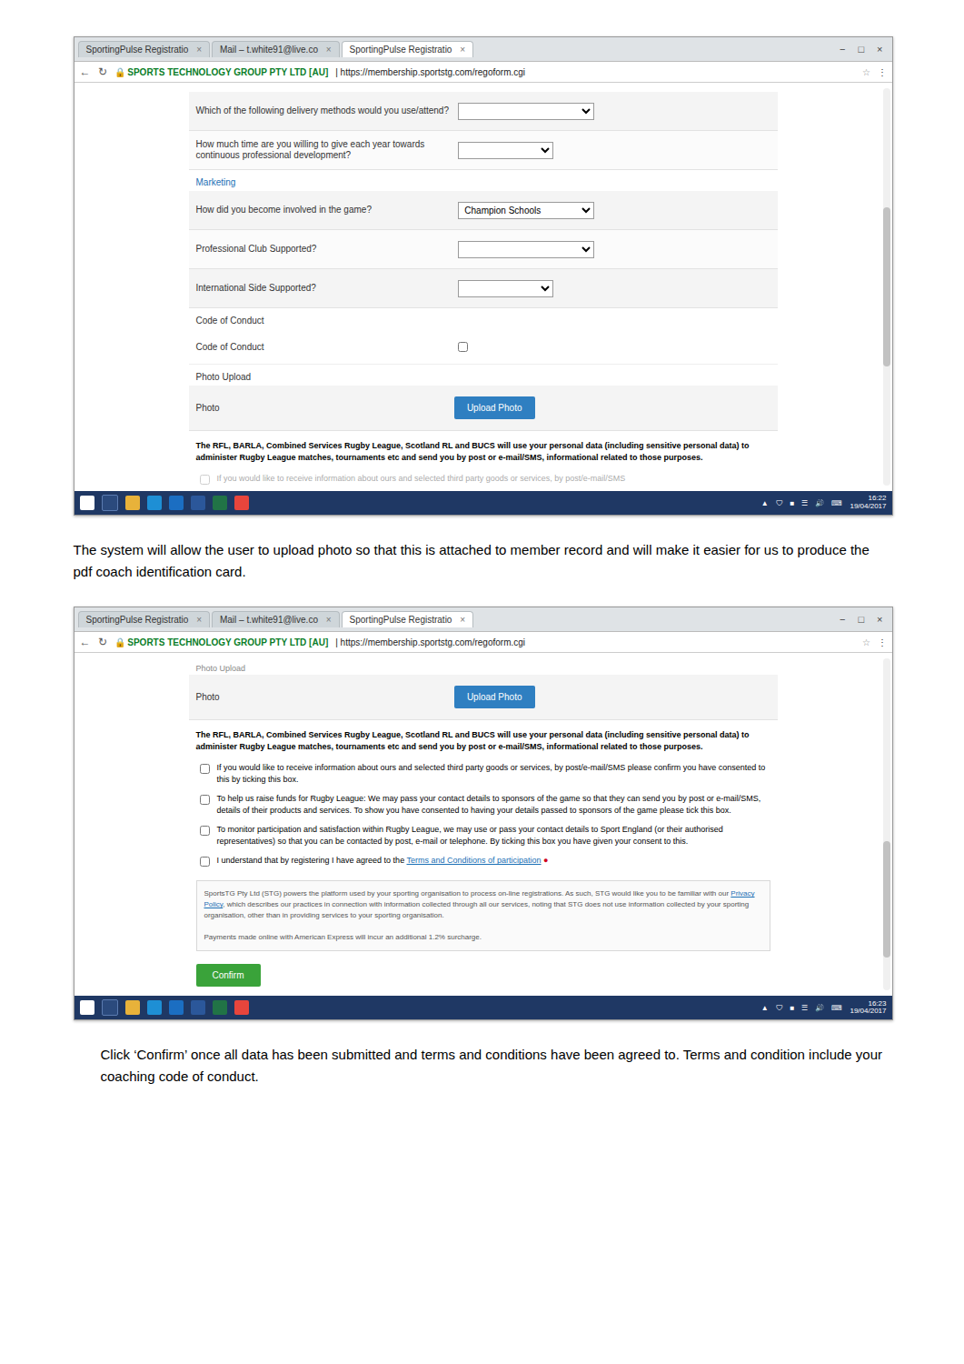SportingPulse Registratio ×
Mail – t.white91@live.co ×
SportingPulse Registratio ×
−□×
← ↻ 🔒 SPORTS TECHNOLOGY GROUP PTY LTD [AU] | https://membership.sportstg.com/regoform.cgi ☆ ⋮
Which of the following delivery methods would you use/attend?
How much time are you willing to give each year towards continuous professional development?
Marketing
How did you become involved in the game?
Champion Schools
Professional Club Supported?
International Side Supported?
Code of Conduct
Code of Conduct
Photo Upload
Photo
Upload Photo
The RFL, BARLA, Combined Services Rugby League, Scotland RL and BUCS will use your personal data (including sensitive personal data) to administer Rugby League matches, tournaments etc and send you by post or e-mail/SMS, informational related to those purposes.
If you would like to receive information about ours and selected third party goods or services, by post/e-mail/SMS
▲🛡■☰🔊⌨
16:22
19/04/2017
The system will allow the user to upload photo so that this is attached to member record and will make it easier for us to produce the pdf coach identification card.
SportingPulse Registratio ×
Mail – t.white91@live.co ×
SportingPulse Registratio ×
−□×
← ↻ 🔒 SPORTS TECHNOLOGY GROUP PTY LTD [AU] | https://membership.sportstg.com/regoform.cgi ☆ ⋮
Photo Upload
Photo
Upload Photo
The RFL, BARLA, Combined Services Rugby League, Scotland RL and BUCS will use your personal data (including sensitive personal data) to administer Rugby League matches, tournaments etc and send you by post or e-mail/SMS, informational related to those purposes.
If you would like to receive information about ours and selected third party goods or services, by post/e-mail/SMS please confirm you have consented to this by ticking this box.
To help us raise funds for Rugby League: We may pass your contact details to sponsors of the game so that they can send you by post or e-mail/SMS, details of their products and services. To show you have consented to having your details passed to sponsors of the game please tick this box.
To monitor participation and satisfaction within Rugby League, we may use or pass your contact details to Sport England (or their authorised representatives) so that you can be contacted by post, e-mail or telephone. By ticking this box you have given your consent to this.
I understand that by registering I have agreed to the Terms and Conditions of participation ●
SportsTG Pty Ltd (STG) powers the platform used by your sporting organisation to process on-line registrations. As such, STG would like you to be familiar with our Privacy Policy, which describes our practices in connection with information collected through all our services, noting that STG does not use information collected by your sporting organisation, other than in providing services to your sporting organisation.
Payments made online with American Express will incur an additional 1.2% surcharge.
Confirm
▲🛡■☰🔊⌨
16:23
19/04/2017
Click ‘Confirm’ once all data has been submitted and terms and conditions have been agreed to. Terms and condition include your coaching code of conduct.